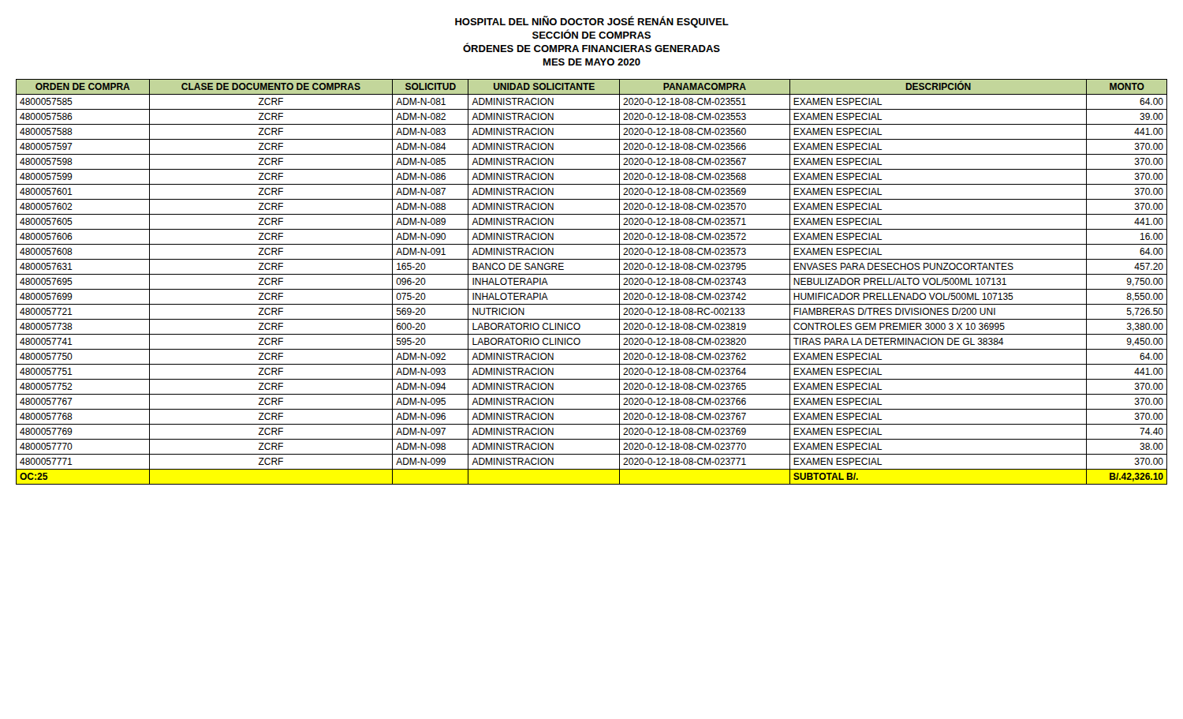HOSPITAL DEL NIÑO DOCTOR JOSÉ RENÁN ESQUIVEL
SECCIÓN DE COMPRAS
ÓRDENES DE COMPRA FINANCIERAS GENERADAS
MES DE MAYO 2020
| ORDEN DE COMPRA | CLASE DE DOCUMENTO DE COMPRAS | SOLICITUD | UNIDAD SOLICITANTE | PANAMACOMPRA | DESCRIPCIÓN | MONTO |
| --- | --- | --- | --- | --- | --- | --- |
| 4800057585 | ZCRF | ADM-N-081 | ADMINISTRACION | 2020-0-12-18-08-CM-023551 | EXAMEN ESPECIAL | 64.00 |
| 4800057586 | ZCRF | ADM-N-082 | ADMINISTRACION | 2020-0-12-18-08-CM-023553 | EXAMEN ESPECIAL | 39.00 |
| 4800057588 | ZCRF | ADM-N-083 | ADMINISTRACION | 2020-0-12-18-08-CM-023560 | EXAMEN ESPECIAL | 441.00 |
| 4800057597 | ZCRF | ADM-N-084 | ADMINISTRACION | 2020-0-12-18-08-CM-023566 | EXAMEN ESPECIAL | 370.00 |
| 4800057598 | ZCRF | ADM-N-085 | ADMINISTRACION | 2020-0-12-18-08-CM-023567 | EXAMEN ESPECIAL | 370.00 |
| 4800057599 | ZCRF | ADM-N-086 | ADMINISTRACION | 2020-0-12-18-08-CM-023568 | EXAMEN ESPECIAL | 370.00 |
| 4800057601 | ZCRF | ADM-N-087 | ADMINISTRACION | 2020-0-12-18-08-CM-023569 | EXAMEN ESPECIAL | 370.00 |
| 4800057602 | ZCRF | ADM-N-088 | ADMINISTRACION | 2020-0-12-18-08-CM-023570 | EXAMEN ESPECIAL | 370.00 |
| 4800057605 | ZCRF | ADM-N-089 | ADMINISTRACION | 2020-0-12-18-08-CM-023571 | EXAMEN ESPECIAL | 441.00 |
| 4800057606 | ZCRF | ADM-N-090 | ADMINISTRACION | 2020-0-12-18-08-CM-023572 | EXAMEN ESPECIAL | 16.00 |
| 4800057608 | ZCRF | ADM-N-091 | ADMINISTRACION | 2020-0-12-18-08-CM-023573 | EXAMEN ESPECIAL | 64.00 |
| 4800057631 | ZCRF | 165-20 | BANCO DE SANGRE | 2020-0-12-18-08-CM-023795 | ENVASES PARA DESECHOS PUNZOCORTANTES | 457.20 |
| 4800057695 | ZCRF | 096-20 | INHALOTERAPIA | 2020-0-12-18-08-CM-023743 | NEBULIZADOR PRELL/ALTO VOL/500ML 107131 | 9,750.00 |
| 4800057699 | ZCRF | 075-20 | INHALOTERAPIA | 2020-0-12-18-08-CM-023742 | HUMIFICADOR PRELLENADO VOL/500ML 107135 | 8,550.00 |
| 4800057721 | ZCRF | 569-20 | NUTRICION | 2020-0-12-18-08-RC-002133 | FIAMBRERAS D/TRES DIVISIONES D/200 UNI | 5,726.50 |
| 4800057738 | ZCRF | 600-20 | LABORATORIO CLINICO | 2020-0-12-18-08-CM-023819 | CONTROLES GEM PREMIER 3000 3 X 10 36995 | 3,380.00 |
| 4800057741 | ZCRF | 595-20 | LABORATORIO CLINICO | 2020-0-12-18-08-CM-023820 | TIRAS PARA LA DETERMINACION DE GL 38384 | 9,450.00 |
| 4800057750 | ZCRF | ADM-N-092 | ADMINISTRACION | 2020-0-12-18-08-CM-023762 | EXAMEN ESPECIAL | 64.00 |
| 4800057751 | ZCRF | ADM-N-093 | ADMINISTRACION | 2020-0-12-18-08-CM-023764 | EXAMEN ESPECIAL | 441.00 |
| 4800057752 | ZCRF | ADM-N-094 | ADMINISTRACION | 2020-0-12-18-08-CM-023765 | EXAMEN ESPECIAL | 370.00 |
| 4800057767 | ZCRF | ADM-N-095 | ADMINISTRACION | 2020-0-12-18-08-CM-023766 | EXAMEN ESPECIAL | 370.00 |
| 4800057768 | ZCRF | ADM-N-096 | ADMINISTRACION | 2020-0-12-18-08-CM-023767 | EXAMEN ESPECIAL | 370.00 |
| 4800057769 | ZCRF | ADM-N-097 | ADMINISTRACION | 2020-0-12-18-08-CM-023769 | EXAMEN ESPECIAL | 74.40 |
| 4800057770 | ZCRF | ADM-N-098 | ADMINISTRACION | 2020-0-12-18-08-CM-023770 | EXAMEN ESPECIAL | 38.00 |
| 4800057771 | ZCRF | ADM-N-099 | ADMINISTRACION | 2020-0-12-18-08-CM-023771 | EXAMEN ESPECIAL | 370.00 |
| OC:25 | | | | | SUBTOTAL B/. | B/.42,326.10 |